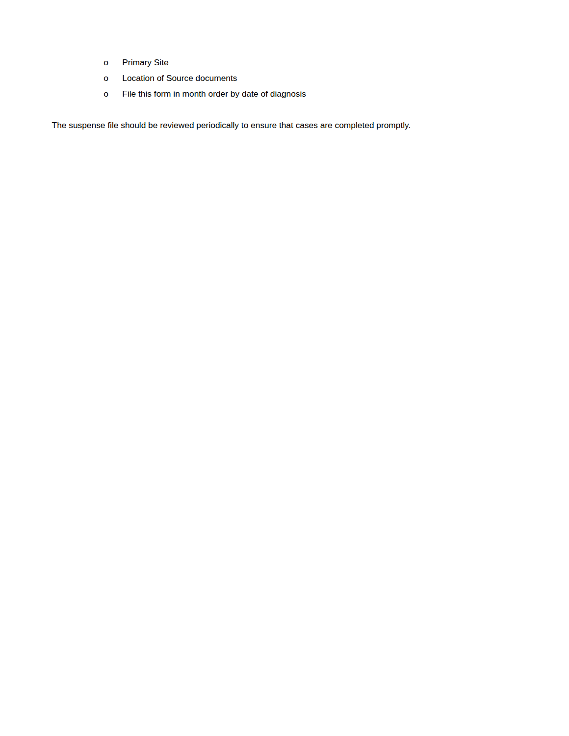Primary Site
Location of Source documents
File this form in month order by date of diagnosis
The suspense file should be reviewed periodically to ensure that cases are completed promptly.